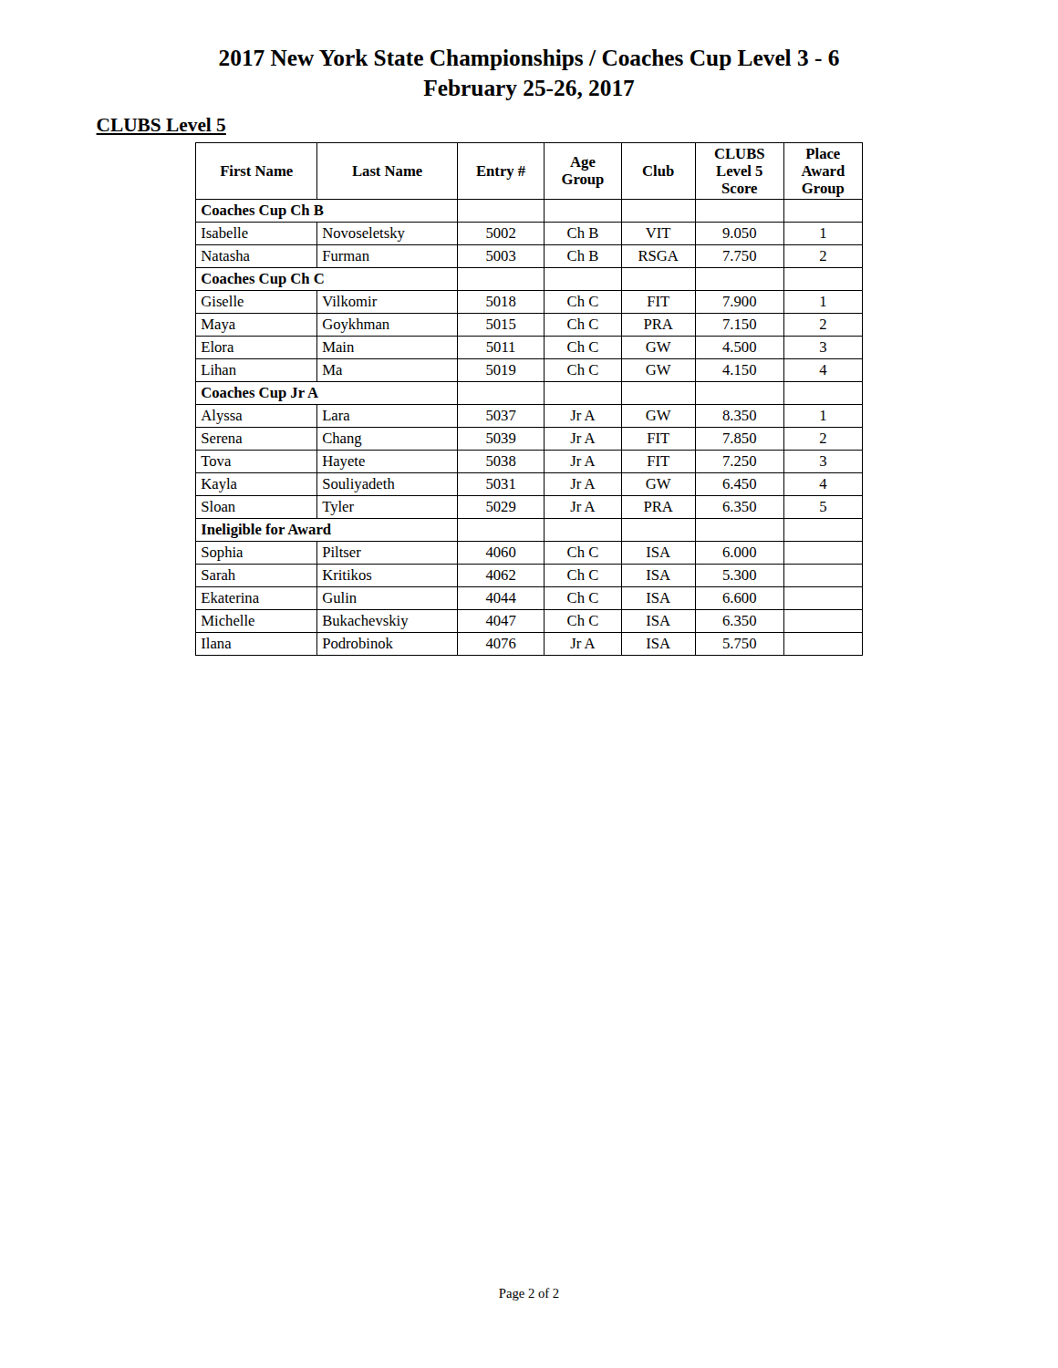2017 New York State Championships / Coaches Cup Level 3 - 6
February 25-26, 2017
CLUBS Level 5
| First Name | Last Name | Entry # | Age Group | Club | CLUBS Level 5 Score | Place Award Group |
| --- | --- | --- | --- | --- | --- | --- |
| Coaches Cup Ch B | | | | | |
| Isabelle | Novoseletsky | 5002 | Ch B | VIT | 9.050 | 1 |
| Natasha | Furman | 5003 | Ch B | RSGA | 7.750 | 2 |
| Coaches Cup Ch C | | | | | |
| Giselle | Vilkomir | 5018 | Ch C | FIT | 7.900 | 1 |
| Maya | Goykhman | 5015 | Ch C | PRA | 7.150 | 2 |
| Elora | Main | 5011 | Ch C | GW | 4.500 | 3 |
| Lihan | Ma | 5019 | Ch C | GW | 4.150 | 4 |
| Coaches Cup Jr A | | | | | |
| Alyssa | Lara | 5037 | Jr A | GW | 8.350 | 1 |
| Serena | Chang | 5039 | Jr A | FIT | 7.850 | 2 |
| Tova | Hayete | 5038 | Jr A | FIT | 7.250 | 3 |
| Kayla | Souliyadeth | 5031 | Jr A | GW | 6.450 | 4 |
| Sloan | Tyler | 5029 | Jr A | PRA | 6.350 | 5 |
| Ineligible for Award | | | | | |
| Sophia | Piltser | 4060 | Ch C | ISA | 6.000 | |
| Sarah | Kritikos | 4062 | Ch C | ISA | 5.300 | |
| Ekaterina | Gulin | 4044 | Ch C | ISA | 6.600 | |
| Michelle | Bukachevskiy | 4047 | Ch C | ISA | 6.350 | |
| Ilana | Podrobinok | 4076 | Jr A | ISA | 5.750 | |
Page 2 of 2